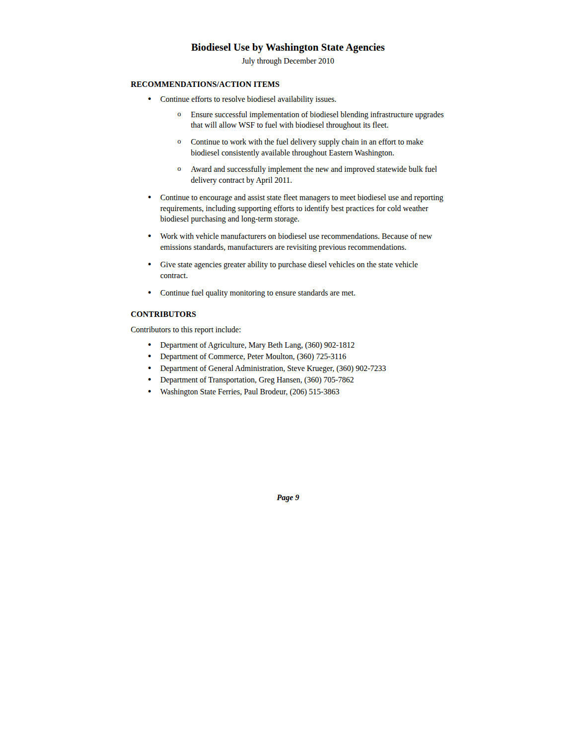Biodiesel Use by Washington State Agencies
July through December 2010
RECOMMENDATIONS/ACTION ITEMS
Continue efforts to resolve biodiesel availability issues.
Ensure successful implementation of biodiesel blending infrastructure upgrades that will allow WSF to fuel with biodiesel throughout its fleet.
Continue to work with the fuel delivery supply chain in an effort to make biodiesel consistently available throughout Eastern Washington.
Award and successfully implement the new and improved statewide bulk fuel delivery contract by April 2011.
Continue to encourage and assist state fleet managers to meet biodiesel use and reporting requirements, including supporting efforts to identify best practices for cold weather biodiesel purchasing and long-term storage.
Work with vehicle manufacturers on biodiesel use recommendations. Because of new emissions standards, manufacturers are revisiting previous recommendations.
Give state agencies greater ability to purchase diesel vehicles on the state vehicle contract.
Continue fuel quality monitoring to ensure standards are met.
CONTRIBUTORS
Contributors to this report include:
Department of Agriculture, Mary Beth Lang, (360) 902-1812
Department of Commerce, Peter Moulton, (360) 725-3116
Department of General Administration, Steve Krueger, (360) 902-7233
Department of Transportation, Greg Hansen, (360) 705-7862
Washington State Ferries, Paul Brodeur, (206) 515-3863
Page 9